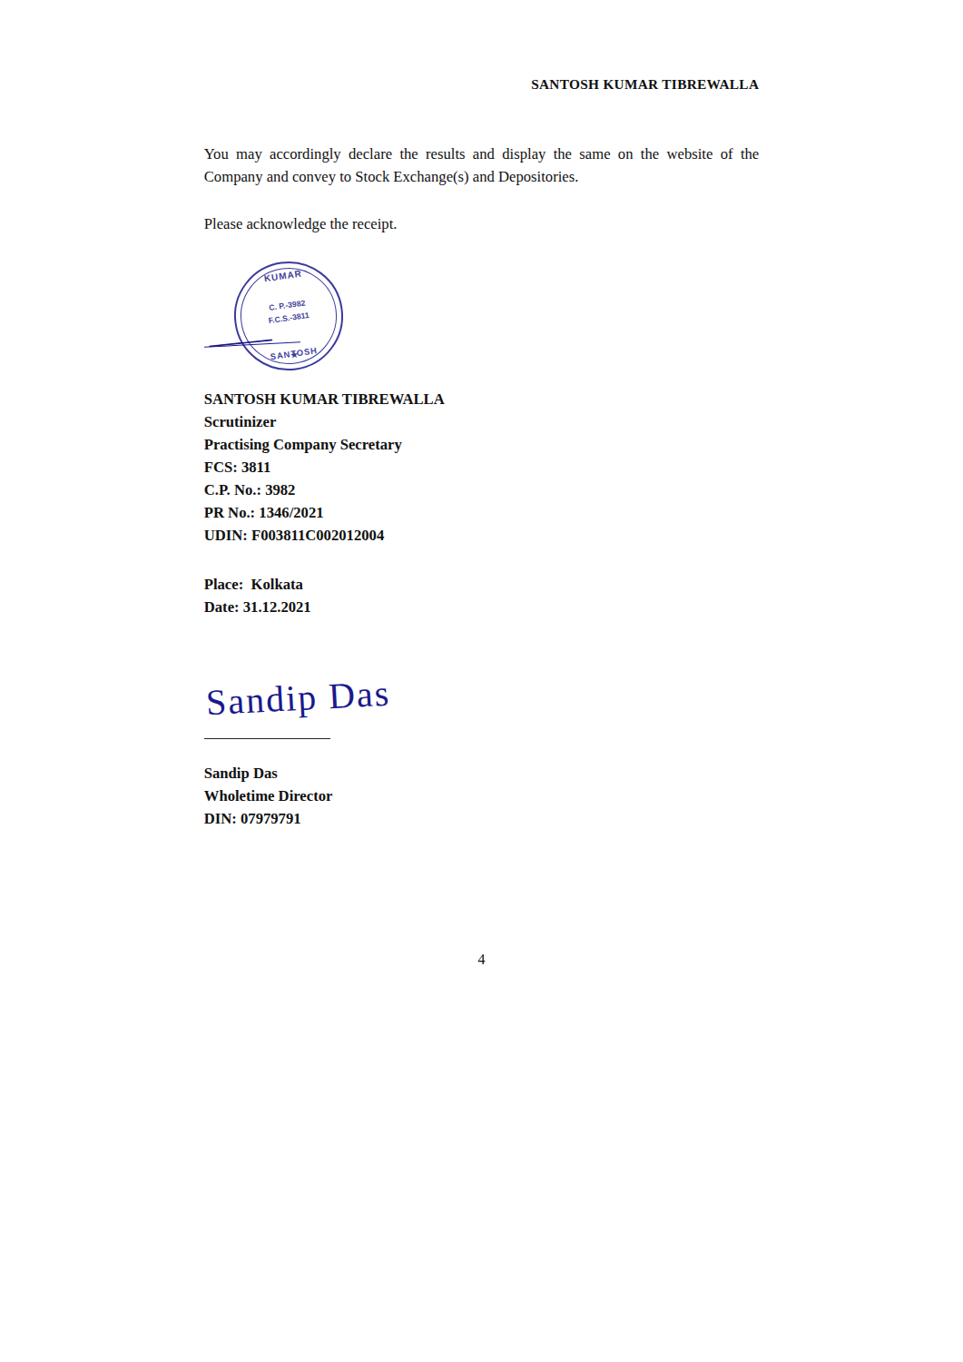SANTOSH KUMAR TIBREWALLA
You may accordingly declare the results and display the same on the website of the Company and convey to Stock Exchange(s) and Depositories.
Please acknowledge the receipt.
KUMAR
C. P.-3982
F.C.S.-3811
SANTOSH
★
——
SANTOSH KUMAR TIBREWALLA
Scrutinizer
Practising Company Secretary
FCS: 3811
C.P. No.: 3982
PR No.: 1346/2021
UDIN: F003811C002012004
Place: Kolkata
Date: 31.12.2021
Sandip Das
Sandip Das
Wholetime Director
DIN: 07979791
4